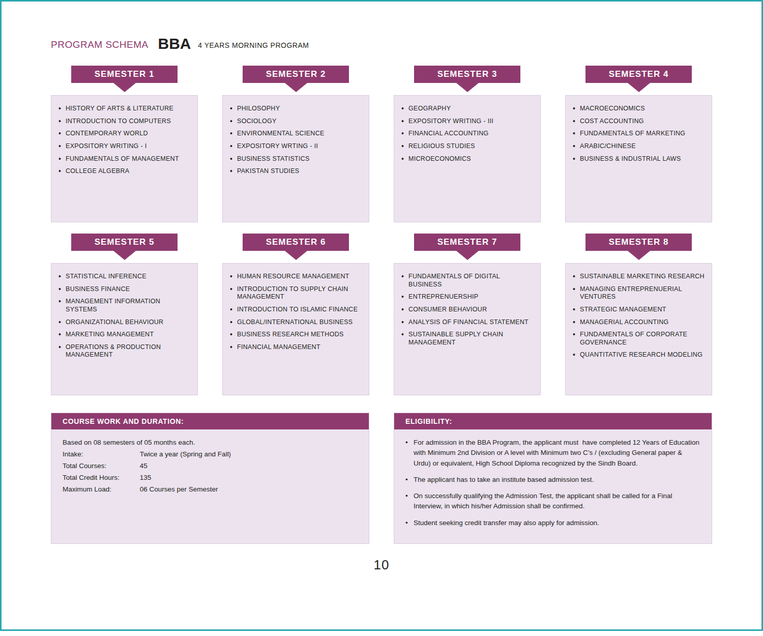PROGRAM SCHEMA BBA 4 YEARS MORNING PROGRAM
SEMESTER 1
HISTORY OF ARTS & LITERATURE
INTRODUCTION TO COMPUTERS
CONTEMPORARY WORLD
EXPOSITORY WRITING - I
FUNDAMENTALS OF MANAGEMENT
COLLEGE ALGEBRA
SEMESTER 2
PHILOSOPHY
SOCIOLOGY
ENVIRONMENTAL SCIENCE
EXPOSITORY WRTING - II
BUSINESS STATISTICS
PAKISTAN STUDIES
SEMESTER 3
GEOGRAPHY
EXPOSITORY WRITING - III
FINANCIAL ACCOUNTING
RELIGIOUS STUDIES
MICROECONOMICS
SEMESTER 4
MACROECONOMICS
COST ACCOUNTING
FUNDAMENTALS OF MARKETING
ARABIC/CHINESE
BUSINESS & INDUSTRIAL LAWS
SEMESTER 5
STATISTICAL INFERENCE
BUSINESS FINANCE
MANAGEMENT INFORMATION SYSTEMS
ORGANIZATIONAL BEHAVIOUR
MARKETING MANAGEMENT
OPERATIONS & PRODUCTION MANAGEMENT
SEMESTER 6
HUMAN RESOURCE MANAGEMENT
INTRODUCTION TO SUPPLY CHAIN MANAGEMENT
INTRODUCTION TO ISLAMIC FINANCE
GLOBAL/INTERNATIONAL BUSINESS
BUSINESS RESEARCH METHODS
FINANCIAL MANAGEMENT
SEMESTER 7
FUNDAMENTALS OF DIGITAL BUSINESS
ENTREPRENUERSHIP
CONSUMER BEHAVIOUR
ANALYSIS OF FINANCIAL STATEMENT
SUSTAINABLE SUPPLY CHAIN MANAGEMENT
SEMESTER 8
SUSTAINABLE MARKETING RESEARCH
MANAGING ENTREPRENUERIAL VENTURES
STRATEGIC MANAGEMENT
MANAGERIAL ACCOUNTING
FUNDAMENTALS OF CORPORATE GOVERNANCE
QUANTITATIVE RESEARCH MODELING
COURSE WORK AND DURATION:
Based on 08 semesters of 05 months each.
| Intake: | Twice a year (Spring and Fall) |
| Total Courses: | 45 |
| Total Credit Hours: | 135 |
| Maximum Load: | 06 Courses per Semester |
ELIGIBILITY:
For admission in the BBA Program, the applicant must have completed 12 Years of Education with Minimum 2nd Division or A level with Minimum two C’s / (excluding General paper & Urdu) or equivalent, High School Diploma recognized by the Sindh Board.
The applicant has to take an institute based admission test.
On successfully qualifying the Admission Test, the applicant shall be called for a Final Interview, in which his/her Admission shall be confirmed.
Student seeking credit transfer may also apply for admission.
10